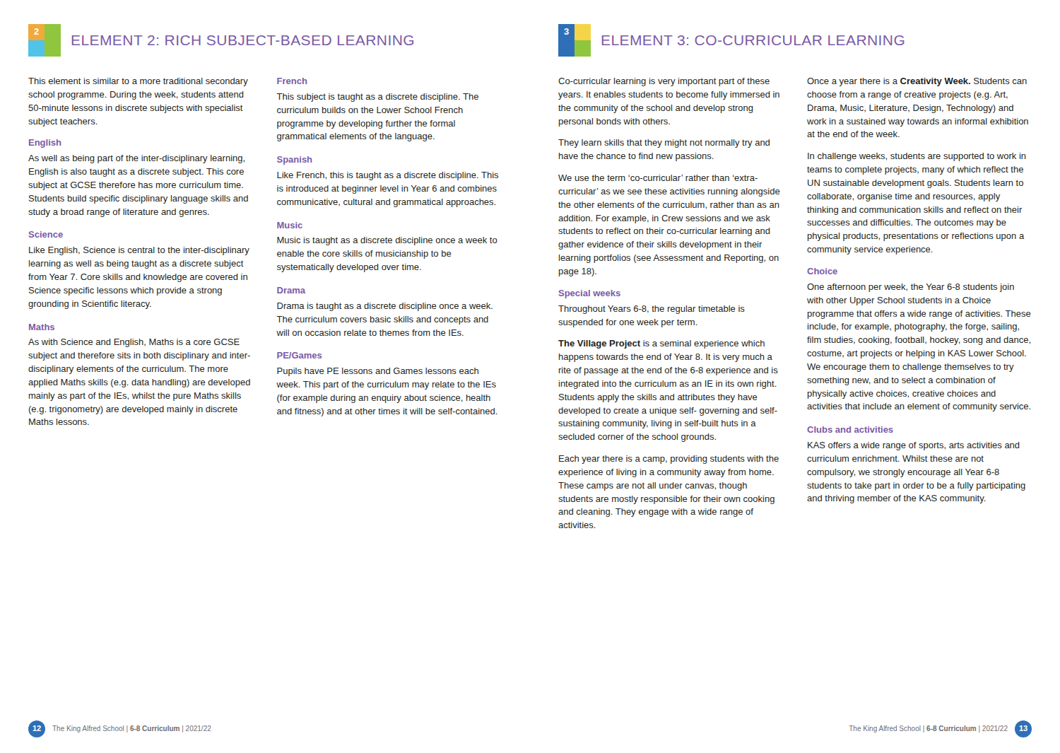2
Element 2: Rich Subject-Based Learning
This element is similar to a more traditional secondary school programme. During the week, students attend 50-minute lessons in discrete subjects with specialist subject teachers.
English
As well as being part of the inter-disciplinary learning, English is also taught as a discrete subject. This core subject at GCSE therefore has more curriculum time. Students build specific disciplinary language skills and study a broad range of literature and genres.
Science
Like English, Science is central to the inter-disciplinary learning as well as being taught as a discrete subject from Year 7. Core skills and knowledge are covered in Science specific lessons which provide a strong grounding in Scientific literacy.
Maths
As with Science and English, Maths is a core GCSE subject and therefore sits in both disciplinary and inter-disciplinary elements of the curriculum. The more applied Maths skills (e.g. data handling) are developed mainly as part of the IEs, whilst the pure Maths skills (e.g. trigonometry) are developed mainly in discrete Maths lessons.
French
This subject is taught as a discrete discipline. The curriculum builds on the Lower School French programme by developing further the formal grammatical elements of the language.
Spanish
Like French, this is taught as a discrete discipline. This is introduced at beginner level in Year 6 and combines communicative, cultural and grammatical approaches.
Music
Music is taught as a discrete discipline once a week to enable the core skills of musicianship to be systematically developed over time.
Drama
Drama is taught as a discrete discipline once a week. The curriculum covers basic skills and concepts and will on occasion relate to themes from the IEs.
PE/Games
Pupils have PE lessons and Games lessons each week. This part of the curriculum may relate to the IEs (for example during an enquiry about science, health and fitness) and at other times it will be self-contained.
12 The King Alfred School | 6-8 Curriculum | 2021/22
3
Element 3: Co-Curricular Learning
Co-curricular learning is very important part of these years. It enables students to become fully immersed in the community of the school and develop strong personal bonds with others.
They learn skills that they might not normally try and have the chance to find new passions.
We use the term ‘co-curricular’ rather than ‘extra-curricular’ as we see these activities running alongside the other elements of the curriculum, rather than as an addition. For example, in Crew sessions and we ask students to reflect on their co-curricular learning and gather evidence of their skills development in their learning portfolios (see Assessment and Reporting, on page 18).
Special weeks
Throughout Years 6-8, the regular timetable is suspended for one week per term.
The Village Project is a seminal experience which happens towards the end of Year 8. It is very much a rite of passage at the end of the 6-8 experience and is integrated into the curriculum as an IE in its own right. Students apply the skills and attributes they have developed to create a unique self- governing and self-sustaining community, living in self-built huts in a secluded corner of the school grounds.
Each year there is a camp, providing students with the experience of living in a community away from home. These camps are not all under canvas, though students are mostly responsible for their own cooking and cleaning. They engage with a wide range of activities.
Once a year there is a Creativity Week. Students can choose from a range of creative projects (e.g. Art, Drama, Music, Literature, Design, Technology) and work in a sustained way towards an informal exhibition at the end of the week.
In challenge weeks, students are supported to work in teams to complete projects, many of which reflect the UN sustainable development goals. Students learn to collaborate, organise time and resources, apply thinking and communication skills and reflect on their successes and difficulties. The outcomes may be physical products, presentations or reflections upon a community service experience.
Choice
One afternoon per week, the Year 6-8 students join with other Upper School students in a Choice programme that offers a wide range of activities. These include, for example, photography, the forge, sailing, film studies, cooking, football, hockey, song and dance, costume, art projects or helping in KAS Lower School. We encourage them to challenge themselves to try something new, and to select a combination of physically active choices, creative choices and activities that include an element of community service.
Clubs and activities
KAS offers a wide range of sports, arts activities and curriculum enrichment. Whilst these are not compulsory, we strongly encourage all Year 6-8 students to take part in order to be a fully participating and thriving member of the KAS community.
The King Alfred School | 6-8 Curriculum | 2021/22 13